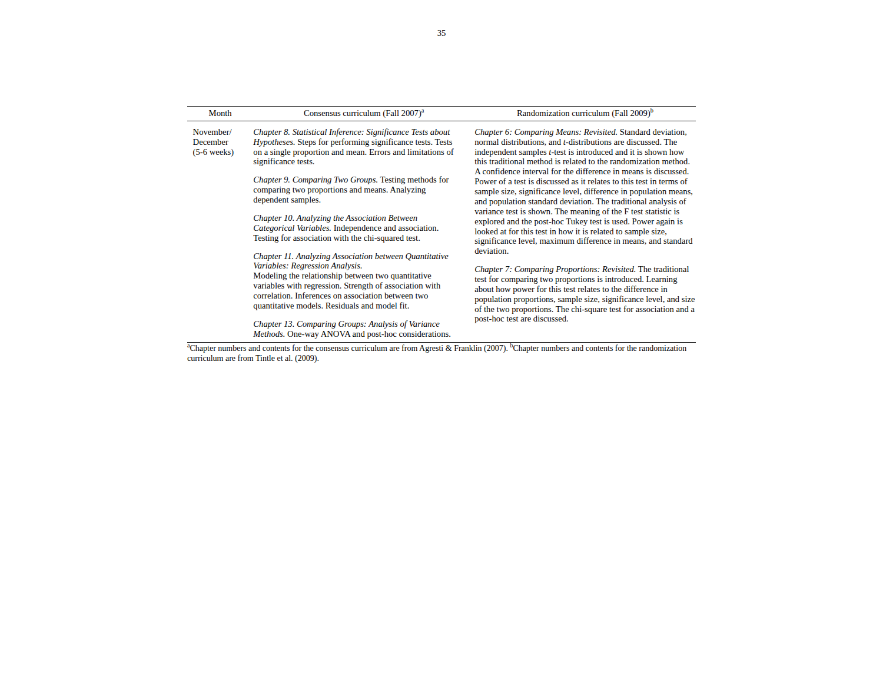35
| Month | Consensus curriculum (Fall 2007) a | Randomization curriculum (Fall 2009) b |
| --- | --- | --- |
| November/ December (5-6 weeks) | Chapter 8. Statistical Inference: Significance Tests about Hypotheses. Steps for performing significance tests. Tests on a single proportion and mean. Errors and limitations of significance tests. Chapter 9. Comparing Two Groups. Testing methods for comparing two proportions and means. Analyzing dependent samples. Chapter 10. Analyzing the Association Between Categorical Variables. Independence and association. Testing for association with the chi-squared test. Chapter 11. Analyzing Association between Quantitative Variables: Regression Analysis. Modeling the relationship between two quantitative variables with regression. Strength of association with correlation. Inferences on association between two quantitative models. Residuals and model fit. Chapter 13. Comparing Groups: Analysis of Variance Methods. One-way ANOVA and post-hoc considerations. | Chapter 6: Comparing Means: Revisited. Standard deviation, normal distributions, and t -distributions are discussed. The independent samples t -test is introduced and it is shown how this traditional method is related to the randomization method. A confidence interval for the difference in means is discussed. Power of a test is discussed as it relates to this test in terms of sample size, significance level, difference in population means, and population standard deviation. The traditional analysis of variance test is shown. The meaning of the F test statistic is explored and the post-hoc Tukey test is used. Power again is looked at for this test in how it is related to sample size, significance level, maximum difference in means, and standard deviation. Chapter 7: Comparing Proportions: Revisited. The traditional test for comparing two proportions is introduced. Learning about how power for this test relates to the difference in population proportions, sample size, significance level, and size of the two proportions. The chi-square test for association and a post-hoc test are discussed. |
aChapter numbers and contents for the consensus curriculum are from Agresti & Franklin (2007). bChapter numbers and contents for the randomization curriculum are from Tintle et al. (2009).